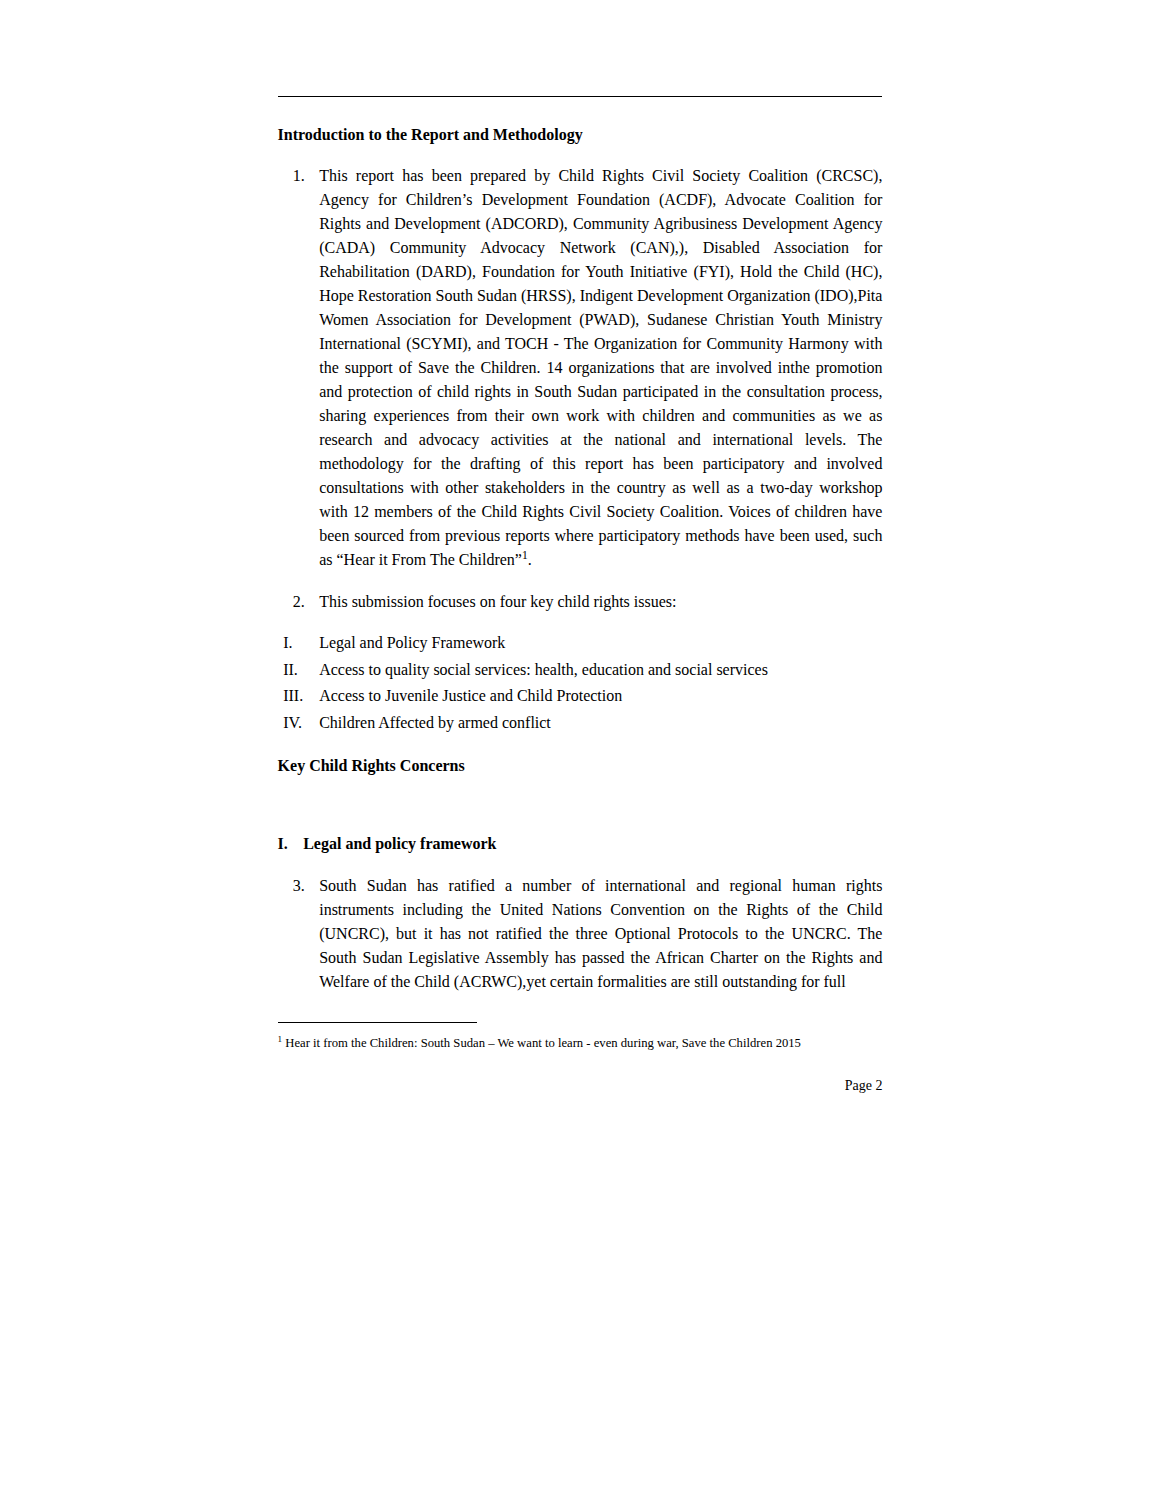Introduction to the Report and Methodology
1. This report has been prepared by Child Rights Civil Society Coalition (CRCSC), Agency for Children’s Development Foundation (ACDF), Advocate Coalition for Rights and Development (ADCORD), Community Agribusiness Development Agency (CADA) Community Advocacy Network (CAN),), Disabled Association for Rehabilitation (DARD), Foundation for Youth Initiative (FYI), Hold the Child (HC), Hope Restoration South Sudan (HRSS), Indigent Development Organization (IDO),Pita Women Association for Development (PWAD), Sudanese Christian Youth Ministry International (SCYMI), and TOCH - The Organization for Community Harmony with the support of Save the Children. 14 organizations that are involved inthe promotion and protection of child rights in South Sudan participated in the consultation process, sharing experiences from their own work with children and communities as we as research and advocacy activities at the national and international levels. The methodology for the drafting of this report has been participatory and involved consultations with other stakeholders in the country as well as a two-day workshop with 12 members of the Child Rights Civil Society Coalition. Voices of children have been sourced from previous reports where participatory methods have been used, such as “Hear it From The Children”1.
2. This submission focuses on four key child rights issues:
I. Legal and Policy Framework
II. Access to quality social services: health, education and social services
III. Access to Juvenile Justice and Child Protection
IV. Children Affected by armed conflict
Key Child Rights Concerns
I. Legal and policy framework
3. South Sudan has ratified a number of international and regional human rights instruments including the United Nations Convention on the Rights of the Child (UNCRC), but it has not ratified the three Optional Protocols to the UNCRC. The South Sudan Legislative Assembly has passed the African Charter on the Rights and Welfare of the Child (ACRWC),yet certain formalities are still outstanding for full
1 Hear it from the Children: South Sudan – We want to learn - even during war, Save the Children 2015
Page 2